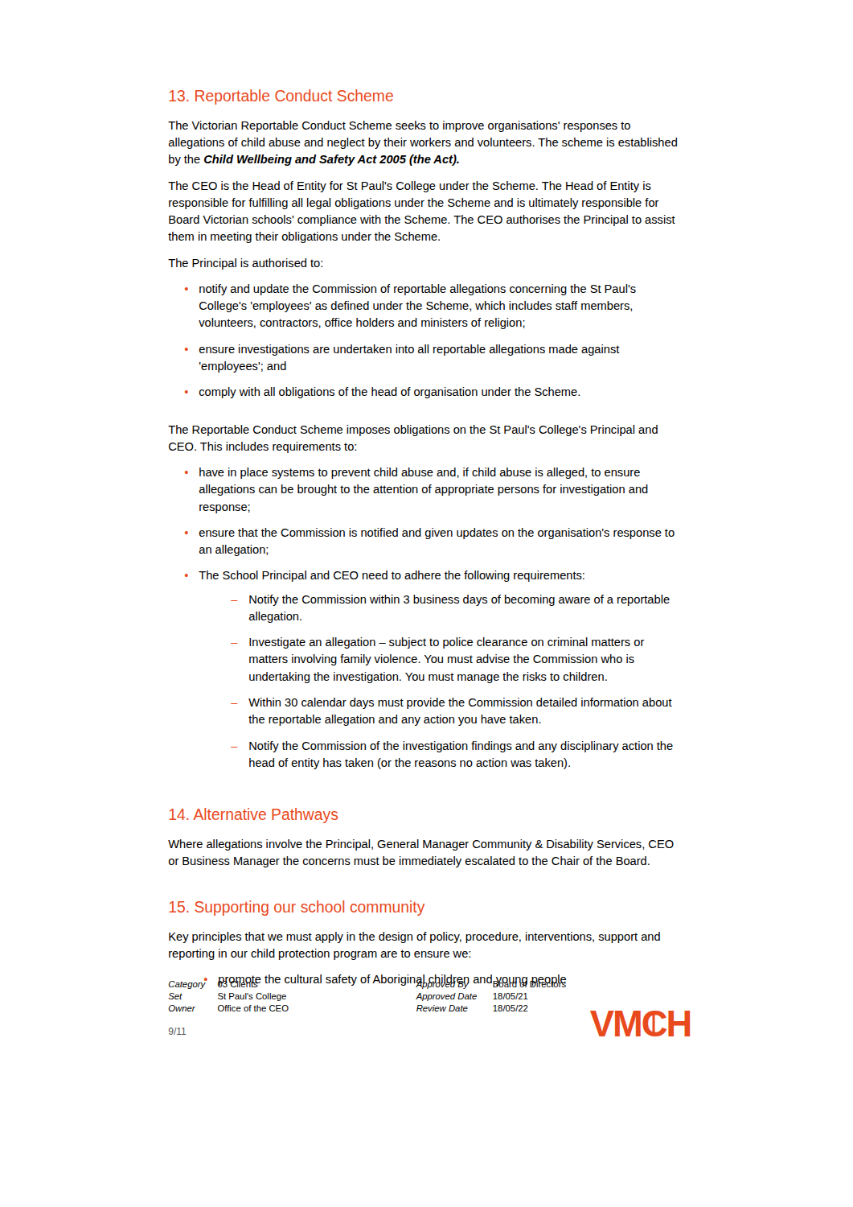13. Reportable Conduct Scheme
The Victorian Reportable Conduct Scheme seeks to improve organisations' responses to allegations of child abuse and neglect by their workers and volunteers. The scheme is established by the Child Wellbeing and Safety Act 2005 (the Act).
The CEO is the Head of Entity for St Paul's College under the Scheme. The Head of Entity is responsible for fulfilling all legal obligations under the Scheme and is ultimately responsible for Board Victorian schools' compliance with the Scheme. The CEO authorises the Principal to assist them in meeting their obligations under the Scheme.
The Principal is authorised to:
notify and update the Commission of reportable allegations concerning the St Paul's College's 'employees' as defined under the Scheme, which includes staff members, volunteers, contractors, office holders and ministers of religion;
ensure investigations are undertaken into all reportable allegations made against 'employees'; and
comply with all obligations of the head of organisation under the Scheme.
The Reportable Conduct Scheme imposes obligations on the St Paul's College's Principal and CEO. This includes requirements to:
have in place systems to prevent child abuse and, if child abuse is alleged, to ensure allegations can be brought to the attention of appropriate persons for investigation and response;
ensure that the Commission is notified and given updates on the organisation's response to an allegation;
The School Principal and CEO need to adhere the following requirements:
Notify the Commission within 3 business days of becoming aware of a reportable allegation.
Investigate an allegation – subject to police clearance on criminal matters or matters involving family violence. You must advise the Commission who is undertaking the investigation. You must manage the risks to children.
Within 30 calendar days must provide the Commission detailed information about the reportable allegation and any action you have taken.
Notify the Commission of the investigation findings and any disciplinary action the head of entity has taken (or the reasons no action was taken).
14. Alternative Pathways
Where allegations involve the Principal, General Manager Community & Disability Services, CEO or Business Manager the concerns must be immediately escalated to the Chair of the Board.
15. Supporting our school community
Key principles that we must apply in the design of policy, procedure, interventions, support and reporting in our child protection program are to ensure we:
promote the cultural safety of Aboriginal children and young people
| Category 03 Clients | Approved By Board of Directors |
| Set St Paul's College | Approved Date 18/05/21 |
| Owner Office of the CEO | Review Date 18/05/22 |
9/11
VMCH